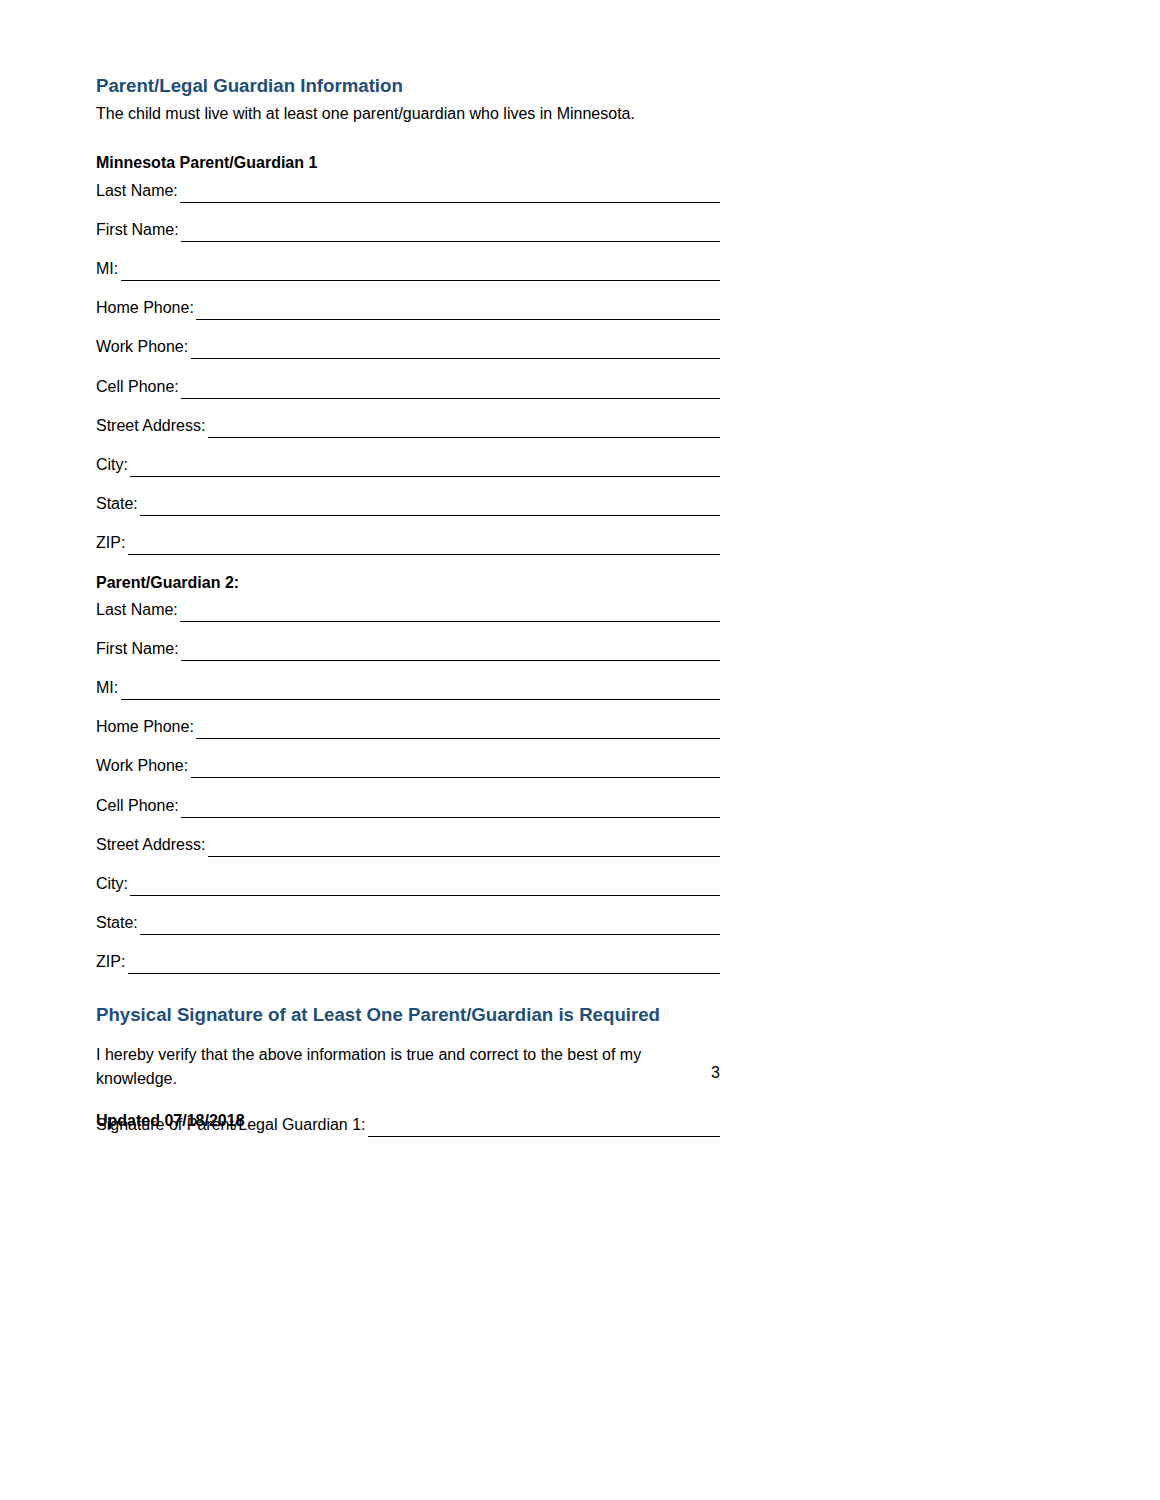Parent/Legal Guardian Information
The child must live with at least one parent/guardian who lives in Minnesota.
Minnesota Parent/Guardian 1
Last Name:
First Name:
MI:
Home Phone:
Work Phone:
Cell Phone:
Street Address:
City:
State:
ZIP:
Parent/Guardian 2:
Last Name:
First Name:
MI:
Home Phone:
Work Phone:
Cell Phone:
Street Address:
City:
State:
ZIP:
Physical Signature of at Least One Parent/Guardian is Required
I hereby verify that the above information is true and correct to the best of my knowledge.
Signature of Parent/Legal Guardian 1:
3
Updated 07/18/2018